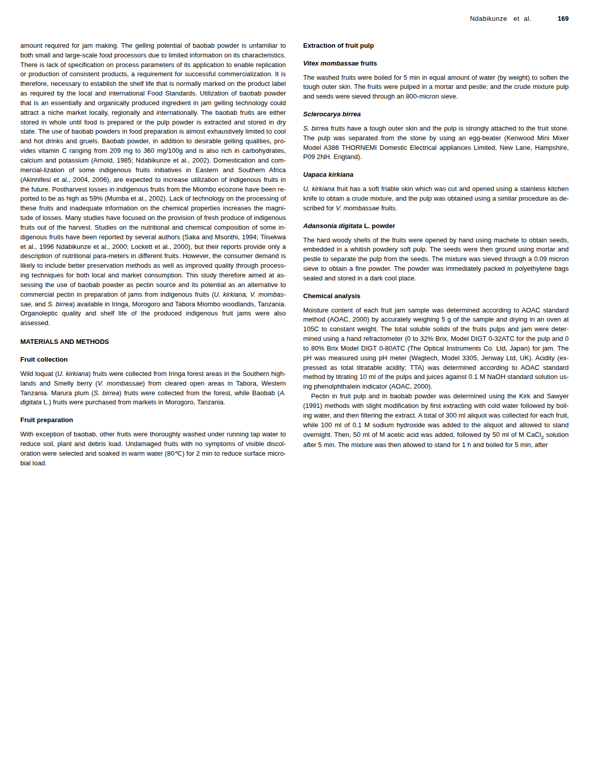Ndabikunze et al. 169
amount required for jam making. The gelling potential of baobab powder is unfamiliar to both small and large-scale food processors due to limited information on its characteristics. There is lack of specification on process parameters of its application to enable replication or production of consistent products, a requirement for successful commercialization. It is therefore, necessary to establish the shelf life that is normally marked on the product label as required by the local and international Food Standards. Utilization of baobab powder that is an essentially and organically produced ingredient in jam gelling technology could attract a niche market locally, regionally and internationally. The baobab fruits are either stored in whole until food is prepared or the pulp powder is extracted and stored in dry state. The use of baobab powders in food preparation is almost exhaustively limited to cool and hot drinks and gruels. Baobab powder, in addition to desirable gelling qualities, provides vitamin C ranging from 209 mg to 360 mg/100g and is also rich in carbohydrates, calcium and potassium (Arnold, 1985; Ndabikunze et al., 2002). Domestication and commercial-lization of some indigenous fruits initiatives in Eastern and Southern Africa (Akinnifesi et al., 2004, 2006), are expected to increase utilization of indigenous fruits in the future. Postharvest losses in indigenous fruits from the Miombo ecozone have been reported to be as high as 59% (Mumba et al., 2002). Lack of technology on the processing of these fruits and inadequate information on the chemical properties increases the magnitude of losses. Many studies have focused on the provision of fresh produce of indigenous fruits out of the harvest. Studies on the nutritional and chemical composition of some indigenous fruits have been reported by several authors (Saka and Msonthi, 1994; Tiisekwa et al., 1996 Ndabikunze et al., 2000; Lockett et al., 2000), but their reports provide only a description of nutritional para-meters in different fruits. However, the consumer demand is likely to include better preservation methods as well as improved quality through processing techniques for both local and market consumption. This study therefore aimed at assessing the use of baobab powder as pectin source and its potential as an alternative to commercial pectin in preparation of jams from indigenous fruits (U. kirkiana, V. mombassae, and S. birrea) available in Iringa, Morogoro and Tabora Miombo woodlands, Tanzania. Organoleptic quality and shelf life of the produced indigenous fruit jams were also assessed.
MATERIALS AND METHODS
Fruit collection
Wild loquat (U. kirkiana) fruits were collected from Iringa forest areas in the Southern highlands and Smelly berry (V. mombassae) from cleared open areas in Tabora, Western Tanzania. Marura plum (S. birrea) fruits were collected from the forest, while Baobab (A. digitata L.) fruits were purchased from markets in Morogoro, Tanzania.
Fruit preparation
With exception of baobab, other fruits were thoroughly washed under running tap water to reduce soil, plant and debris load. Undamaged fruits with no symptoms of visible discoloration were selected and soaked in warm water (80℃) for 2 min to reduce surface microbial load.
Extraction of fruit pulp
Vitex mombassae fruits
The washed fruits were boiled for 5 min in equal amount of water (by weight) to soften the tough outer skin. The fruits were pulped in a mortar and pestle; and the crude mixture pulp and seeds were sieved through an 800-micron sieve.
Sclerocarya birrea
S. birrea fruits have a tough outer skin and the pulp is strongly attached to the fruit stone. The pulp was separated from the stone by using an egg-beater (Kenwood Mini Mixer Model A386 THORNEMI Domestic Electrical appliances Limited, New Lane, Hampshire, P09 2NH. England).
Uapaca kirkiana
U. kirkiana fruit has a soft friable skin which was cut and opened using a stainless kitchen knife to obtain a crude mixture, and the pulp was obtained using a similar procedure as described for V. mombassae fruits.
Adansonia digitata L. powder
The hard woody shells of the fruits were opened by hand using machete to obtain seeds, embedded in a whitish powdery soft pulp. The seeds were then ground using mortar and pestle to separate the pulp from the seeds. The mixture was sieved through a 0.09 micron sieve to obtain a fine powder. The powder was immediately packed in polyethylene bags sealed and stored in a dark cool place.
Chemical analysis
Moisture content of each fruit jam sample was determined according to AOAC standard method (AOAC, 2000) by accurately weighing 5 g of the sample and drying in an oven at 105C to constant weight. The total soluble solids of the fruits pulps and jam were determined using a hand refractometer (0 to 32% Brix, Model DIGT 0-32ATC for the pulp and 0 to 80% Brix Model DIGT 0-80ATC (The Optical Instruments Co. Ltd, Japan) for jam. The pH was measured using pH meter (Wagtech, Model 3305, Jenway Ltd, UK). Acidity (expressed as total titratable acidity; TTA) was determined according to AOAC standard method by titrating 10 ml of the pulps and juices against 0.1 M NaOH standard solution using phenolphthalein indicator (AOAC, 2000).
Pectin in fruit pulp and in baobab powder was determined using the Kirk and Sawyer (1991) methods with slight modification by first extracting with cold water followed by boiling water, and then filtering the extract. A total of 300 ml aliquot was collected for each fruit, while 100 ml of 0.1 M sodium hydroxide was added to the aliquot and allowed to stand overnight. Then, 50 ml of M acetic acid was added, followed by 50 ml of M CaCl2 solution after 5 min. The mixture was then allowed to stand for 1 h and boiled for 5 min, after